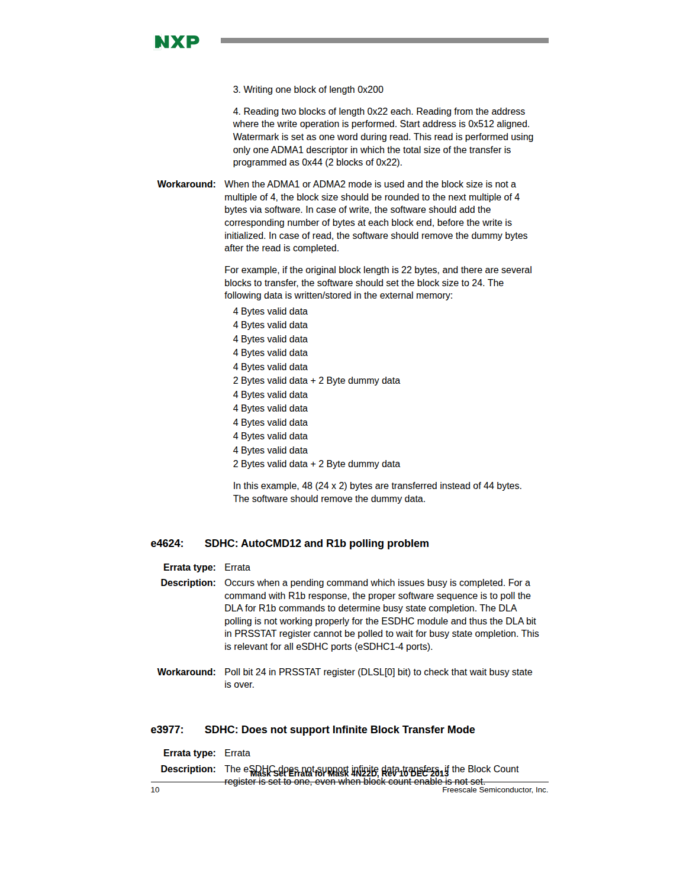3. Writing one block of length 0x200
4. Reading two blocks of length 0x22 each. Reading from the address where the write operation is performed. Start address is 0x512 aligned. Watermark is set as one word during read. This read is performed using only one ADMA1 descriptor in which the total size of the transfer is programmed as 0x44 (2 blocks of 0x22).
Workaround:
When the ADMA1 or ADMA2 mode is used and the block size is not a multiple of 4, the block size should be rounded to the next multiple of 4 bytes via software. In case of write, the software should add the corresponding number of bytes at each block end, before the write is initialized. In case of read, the software should remove the dummy bytes after the read is completed.
For example, if the original block length is 22 bytes, and there are several blocks to transfer, the software should set the block size to 24. The following data is written/stored in the external memory:
4 Bytes valid data
4 Bytes valid data
4 Bytes valid data
4 Bytes valid data
4 Bytes valid data
2 Bytes valid data + 2 Byte dummy data
4 Bytes valid data
4 Bytes valid data
4 Bytes valid data
4 Bytes valid data
4 Bytes valid data
2 Bytes valid data + 2 Byte dummy data
In this example, 48 (24 x 2) bytes are transferred instead of 44 bytes. The software should remove the dummy data.
e4624: SDHC: AutoCMD12 and R1b polling problem
Errata type:
Errata
Description:
Occurs when a pending command which issues busy is completed. For a command with R1b response, the proper software sequence is to poll the DLA for R1b commands to determine busy state completion. The DLA polling is not working properly for the ESDHC module and thus the DLA bit in PRSSTAT register cannot be polled to wait for busy state ompletion. This is relevant for all eSDHC ports (eSDHC1-4 ports).
Workaround:
Poll bit 24 in PRSSTAT register (DLSL[0] bit) to check that wait busy state is over.
e3977: SDHC: Does not support Infinite Block Transfer Mode
Errata type:
Errata
Description:
The eSDHC does not support infinite data transfers, if the Block Count register is set to one, even when block count enable is not set.
Mask Set Errata for Mask 4N22D, Rev 10 DEC 2013
10
Freescale Semiconductor, Inc.